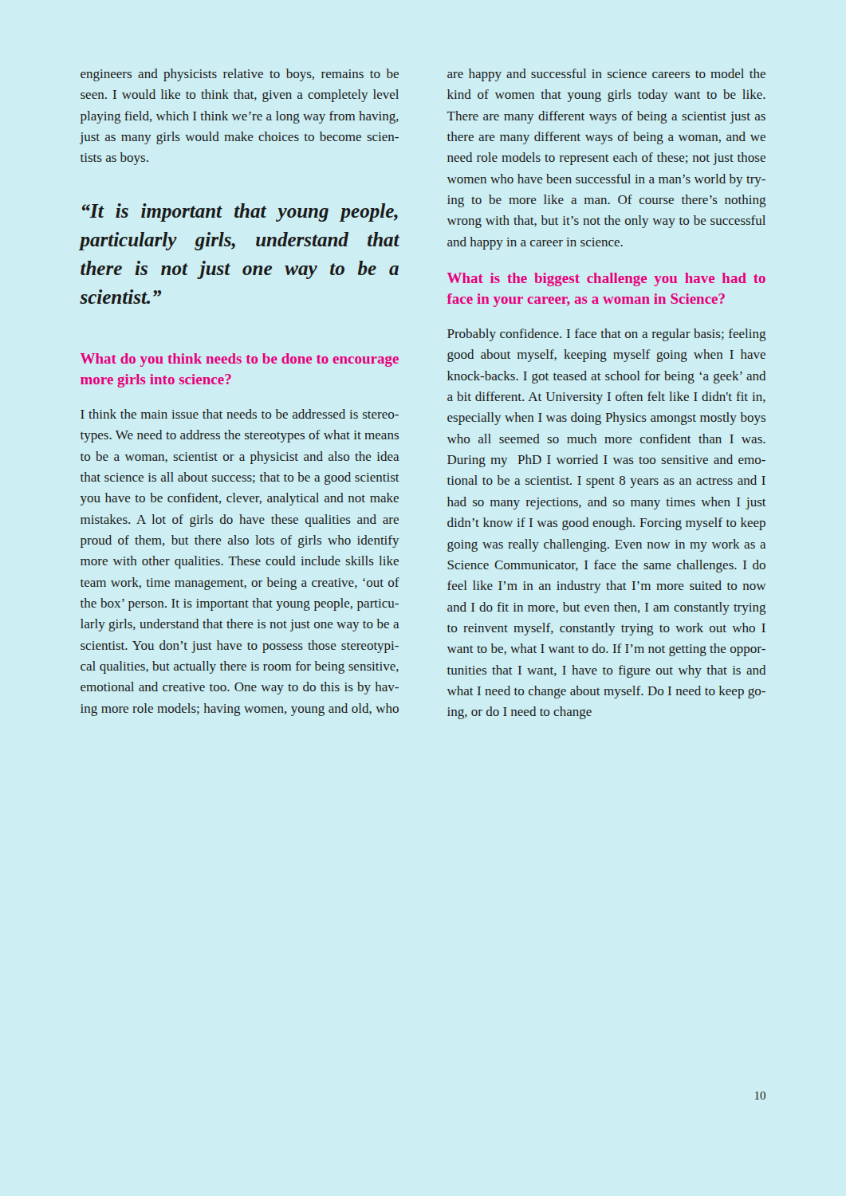engineers and physicists relative to boys, remains to be seen. I would like to think that, given a completely level playing field, which I think we’re a long way from having, just as many girls would make choices to become scientists as boys.
“It is important that young people, particularly girls, understand that there is not just one way to be a scientist.”
What do you think needs to be done to encourage more girls into science?
I think the main issue that needs to be addressed is stereotypes. We need to address the stereotypes of what it means to be a woman, scientist or a physicist and also the idea that science is all about success; that to be a good scientist you have to be confident, clever, analytical and not make mistakes. A lot of girls do have these qualities and are proud of them, but there also lots of girls who identify more with other qualities. These could include skills like team work, time management, or being a creative, ‘out of the box’ person. It is important that young people, particularly girls, understand that there is not just one way to be a scientist. You don’t just have to possess those stereotypical qualities, but actually there is room for being sensitive, emotional and creative too. One way to do this is by having more role models; having women, young and old, who are happy and successful in science careers to model the kind of women that young girls today want to be like. There are many different ways of being a scientist just as there are many different ways of being a woman, and we need role models to represent each of these; not just those women who have been successful in a man’s world by trying to be more like a man. Of course there’s nothing wrong with that, but it’s not the only way to be successful and happy in a career in science.
What is the biggest challenge you have had to face in your career, as a woman in Science?
Probably confidence. I face that on a regular basis; feeling good about myself, keeping myself going when I have knock-backs. I got teased at school for being ‘a geek’ and a bit different. At University I often felt like I didn't fit in, especially when I was doing Physics amongst mostly boys who all seemed so much more confident than I was. During my PhD I worried I was too sensitive and emotional to be a scientist. I spent 8 years as an actress and I had so many rejections, and so many times when I just didn’t know if I was good enough. Forcing myself to keep going was really challenging. Even now in my work as a Science Communicator, I face the same challenges. I do feel like I’m in an industry that I’m more suited to now and I do fit in more, but even then, I am constantly trying to reinvent myself, constantly trying to work out who I want to be, what I want to do. If I’m not getting the opportunities that I want, I have to figure out why that is and what I need to change about myself. Do I need to keep going, or do I need to change
10